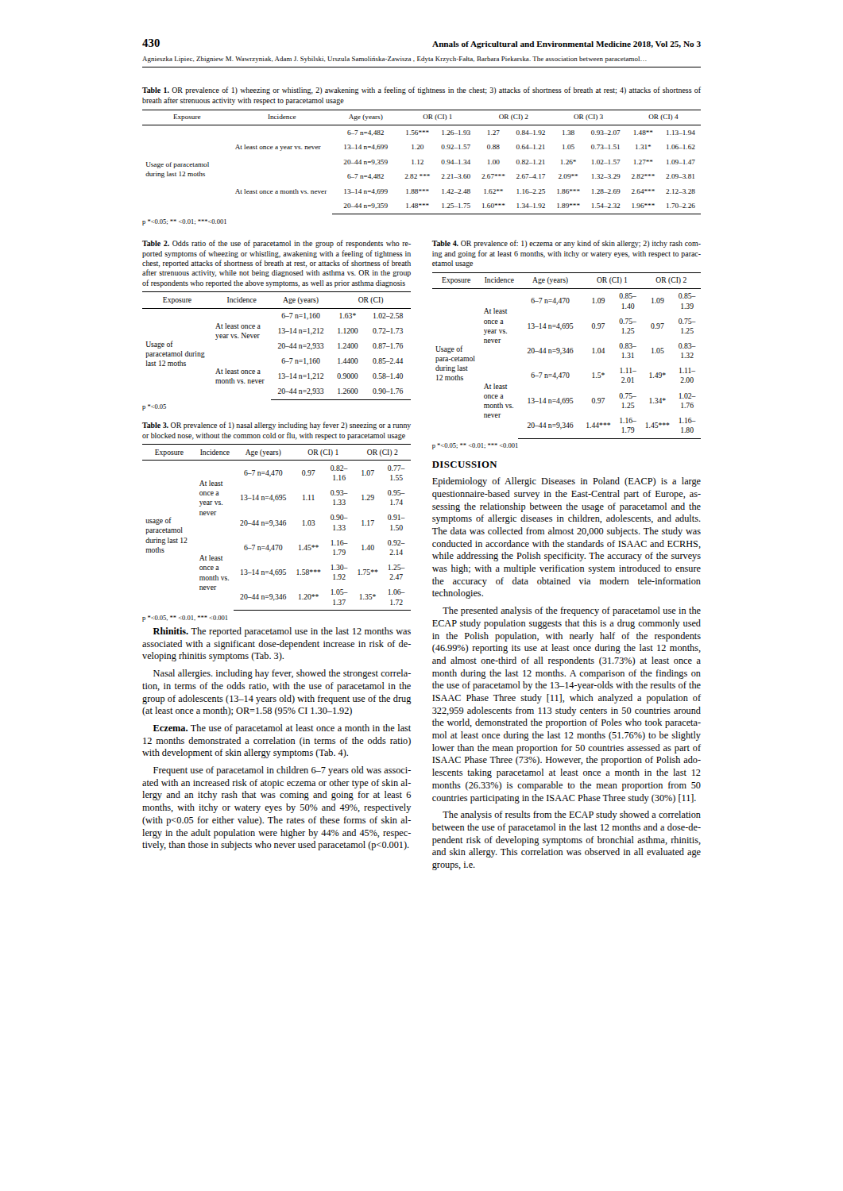430
Annals of Agricultural and Environmental Medicine 2018, Vol 25, No 3
Agnieszka Lipiec, Zbigniew M. Wawrzyniak, Adam J. Sybilski, Urszula Samolińska-Zawisza , Edyta Krzych-Fałta, Barbara Piekarska. The association between paracetamol…
Table 1. OR prevalence of 1) wheezing or whistling, 2) awakening with a feeling of tightness in the chest; 3) attacks of shortness of breath at rest; 4) attacks of shortness of breath after strenuous activity with respect to paracetamol usage
| Exposure | Incidence | Age (years) | OR (CI) 1 | OR (CI) 2 | OR (CI) 3 | OR (CI) 4 |
| --- | --- | --- | --- | --- | --- | --- |
| Usage of paracetamol during last 12 moths | At least once a year vs. never | 6–7 n=4,482 | 1.56*** | 1.26–1.93 | 1.27 | 0.84–1.92 | 1.38 | 0.93–2.07 | 1.48** | 1.13–1.94 |
| 13–14 n=4,699 | 1.20 | 0.92–1.57 | 0.88 | 0.64–1.21 | 1.05 | 0.73–1.51 | 1.31* | 1.06–1.62 |
| 20–44 n=9,359 | 1.12 | 0.94–1.34 | 1.00 | 0.82–1.21 | 1.26* | 1.02–1.57 | 1.27** | 1.09–1.47 |
| At least once a month vs. never | 6–7 n=4,482 | 2.82 *** | 2.21–3.60 | 2.67*** | 2.67–4.17 | 2.09** | 1.32–3.29 | 2.82*** | 2.09–3.81 |
| 13–14 n=4,699 | 1.88*** | 1.42–2.48 | 1.62** | 1.16–2.25 | 1.86*** | 1.28–2.69 | 2.64*** | 2.12–3.28 |
| 20–44 n=9,359 | 1.48*** | 1.25–1.75 | 1.60*** | 1.34–1.92 | 1.89*** | 1.54–2.32 | 1.96*** | 1.70–2.26 |
p *<0.05; ** <0.01; ***<0.001
Table 2. Odds ratio of the use of paracetamol in the group of respondents who reported symptoms of wheezing or whistling, awakening with a feeling of tightness in chest, reported attacks of shortness of breath at rest, or attacks of shortness of breath after strenuous activity, while not being diagnosed with asthma vs. OR in the group of respondents who reported the above symptoms, as well as prior asthma diagnosis
| Exposure | Incidence | Age (years) | OR (CI) |
| --- | --- | --- | --- |
| Usage of paracetamol during last 12 moths | At least once a year vs. Never | 6–7 n=1,160 | 1.63* | 1.02–2.58 |
| 13–14 n=1,212 | 1.1200 | 0.72–1.73 |
| 20–44 n=2,933 | 1.2400 | 0.87–1.76 |
| At least once a month vs. never | 6–7 n=1,160 | 1.4400 | 0.85–2.44 |
| 13–14 n=1,212 | 0.9000 | 0.58–1.40 |
| 20–44 n=2,933 | 1.2600 | 0.90–1.76 |
p *<0.05
Table 3. OR prevalence of 1) nasal allergy including hay fever 2) sneezing or a runny or blocked nose, without the common cold or flu, with respect to paracetamol usage
| Exposure | Incidence | Age (years) | OR (CI) 1 | OR (CI) 2 |
| --- | --- | --- | --- | --- |
| usage of paracetamol during last 12 moths | At least once a year vs. never | 6–7 n=4,470 | 0.97 | 0.82–1.16 | 1.07 | 0.77–1.55 |
| 13–14 n=4,695 | 1.11 | 0.93–1.33 | 1.29 | 0.95–1.74 |
| 20–44 n=9,346 | 1.03 | 0.90–1.33 | 1.17 | 0.91–1.50 |
| At least once a month vs. never | 6–7 n=4,470 | 1.45** | 1.16–1.79 | 1.40 | 0.92–2.14 |
| 13–14 n=4,695 | 1.58*** | 1.30–1.92 | 1.75** | 1.25–2.47 |
| 20–44 n=9,346 | 1.20** | 1.05–1.37 | 1.35* | 1.06–1.72 |
p *<0.05, ** <0.01, *** <0.001
Rhinitis. The reported paracetamol use in the last 12 months was associated with a significant dose-dependent increase in risk of developing rhinitis symptoms (Tab. 3).
Nasal allergies. including hay fever, showed the strongest correlation, in terms of the odds ratio, with the use of paracetamol in the group of adolescents (13–14 years old) with frequent use of the drug (at least once a month); OR=1.58 (95% CI 1.30–1.92)
Eczema. The use of paracetamol at least once a month in the last 12 months demonstrated a correlation (in terms of the odds ratio) with development of skin allergy symptoms (Tab. 4).
Frequent use of paracetamol in children 6–7 years old was associated with an increased risk of atopic eczema or other type of skin allergy and an itchy rash that was coming and going for at least 6 months, with itchy or watery eyes by 50% and 49%, respectively (with p<0.05 for either value). The rates of these forms of skin allergy in the adult population were higher by 44% and 45%, respectively, than those in subjects who never used paracetamol (p<0.001).
Table 4. OR prevalence of: 1) eczema or any kind of skin allergy; 2) itchy rash coming and going for at least 6 months, with itchy or watery eyes, with respect to paracetamol usage
| Exposure | Incidence | Age (years) | OR (CI) 1 | OR (CI) 2 |
| --- | --- | --- | --- | --- |
| Usage of para-cetamol during last 12 moths | At least once a year vs. never | 6–7 n=4,470 | 1.09 | 0.85–1.40 | 1.09 | 0.85–1.39 |
| 13–14 n=4,695 | 0.97 | 0.75–1.25 | 0.97 | 0.75–1.25 |
| 20–44 n=9,346 | 1.04 | 0.83–1.31 | 1.05 | 0.83–1.32 |
| At least once a month vs. never | 6–7 n=4,470 | 1.5* | 1.11–2.01 | 1.49* | 1.11–2.00 |
| 13–14 n=4,695 | 0.97 | 0.75–1.25 | 1.34* | 1.02–1.76 |
| 20–44 n=9,346 | 1.44*** | 1.16–1.79 | 1.45*** | 1.16–1.80 |
p *<0.05; ** <0.01; *** <0.001
Discussion
Epidemiology of Allergic Diseases in Poland (EACP) is a large questionnaire-based survey in the East-Central part of Europe, assessing the relationship between the usage of paracetamol and the symptoms of allergic diseases in children, adolescents, and adults. The data was collected from almost 20,000 subjects. The study was conducted in accordance with the standards of ISAAC and ECRHS, while addressing the Polish specificity. The accuracy of the surveys was high; with a multiple verification system introduced to ensure the accuracy of data obtained via modern tele-information technologies.
The presented analysis of the frequency of paracetamol use in the ECAP study population suggests that this is a drug commonly used in the Polish population, with nearly half of the respondents (46.99%) reporting its use at least once during the last 12 months, and almost one-third of all respondents (31.73%) at least once a month during the last 12 months. A comparison of the findings on the use of paracetamol by the 13–14-year-olds with the results of the ISAAC Phase Three study [11], which analyzed a population of 322,959 adolescents from 113 study centers in 50 countries around the world, demonstrated the proportion of Poles who took paracetamol at least once during the last 12 months (51.76%) to be slightly lower than the mean proportion for 50 countries assessed as part of ISAAC Phase Three (73%). However, the proportion of Polish adolescents taking paracetamol at least once a month in the last 12 months (26.33%) is comparable to the mean proportion from 50 countries participating in the ISAAC Phase Three study (30%) [11].
The analysis of results from the ECAP study showed a correlation between the use of paracetamol in the last 12 months and a dose-dependent risk of developing symptoms of bronchial asthma, rhinitis, and skin allergy. This correlation was observed in all evaluated age groups, i.e.